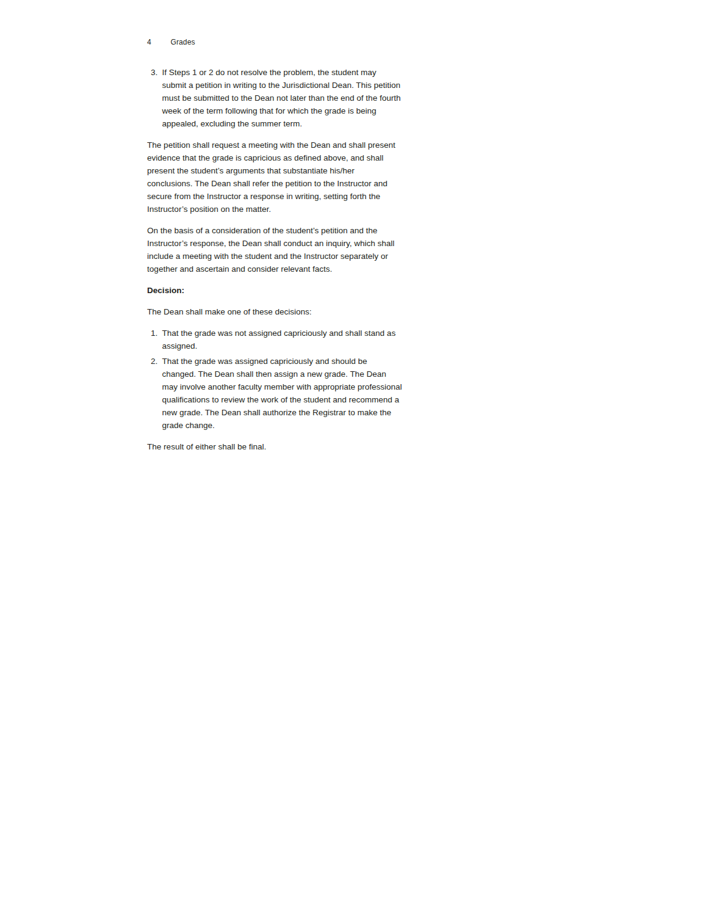4 Grades
If Steps 1 or 2 do not resolve the problem, the student may submit a petition in writing to the Jurisdictional Dean. This petition must be submitted to the Dean not later than the end of the fourth week of the term following that for which the grade is being appealed, excluding the summer term.
The petition shall request a meeting with the Dean and shall present evidence that the grade is capricious as defined above, and shall present the student’s arguments that substantiate his/her conclusions. The Dean shall refer the petition to the Instructor and secure from the Instructor a response in writing, setting forth the Instructor’s position on the matter.
On the basis of a consideration of the student’s petition and the Instructor’s response, the Dean shall conduct an inquiry, which shall include a meeting with the student and the Instructor separately or together and ascertain and consider relevant facts.
Decision:
The Dean shall make one of these decisions:
That the grade was not assigned capriciously and shall stand as assigned.
That the grade was assigned capriciously and should be changed. The Dean shall then assign a new grade. The Dean may involve another faculty member with appropriate professional qualifications to review the work of the student and recommend a new grade. The Dean shall authorize the Registrar to make the grade change.
The result of either shall be final.